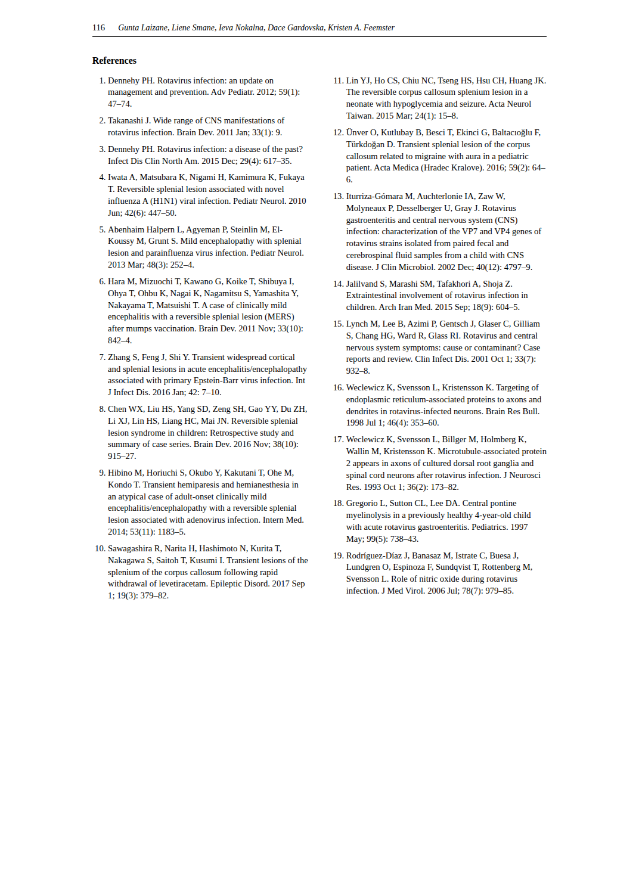116 Gunta Laizane, Liene Smane, Ieva Nokalna, Dace Gardovska, Kristen A. Feemster
References
Dennehy PH. Rotavirus infection: an update on management and prevention. Adv Pediatr. 2012; 59(1): 47–74.
Takanashi J. Wide range of CNS manifestations of rotavirus infection. Brain Dev. 2011 Jan; 33(1): 9.
Dennehy PH. Rotavirus infection: a disease of the past? Infect Dis Clin North Am. 2015 Dec; 29(4): 617–35.
Iwata A, Matsubara K, Nigami H, Kamimura K, Fukaya T. Reversible splenial lesion associated with novel influenza A (H1N1) viral infection. Pediatr Neurol. 2010 Jun; 42(6): 447–50.
Abenhaim Halpern L, Agyeman P, Steinlin M, El-Koussy M, Grunt S. Mild encephalopathy with splenial lesion and parainfluenza virus infection. Pediatr Neurol. 2013 Mar; 48(3): 252–4.
Hara M, Mizuochi T, Kawano G, Koike T, Shibuya I, Ohya T, Ohbu K, Nagai K, Nagamitsu S, Yamashita Y, Nakayama T, Matsuishi T. A case of clinically mild encephalitis with a reversible splenial lesion (MERS) after mumps vaccination. Brain Dev. 2011 Nov; 33(10): 842–4.
Zhang S, Feng J, Shi Y. Transient widespread cortical and splenial lesions in acute encephalitis/encephalopathy associated with primary Epstein-Barr virus infection. Int J Infect Dis. 2016 Jan; 42: 7–10.
Chen WX, Liu HS, Yang SD, Zeng SH, Gao YY, Du ZH, Li XJ, Lin HS, Liang HC, Mai JN. Reversible splenial lesion syndrome in children: Retrospective study and summary of case series. Brain Dev. 2016 Nov; 38(10): 915–27.
Hibino M, Horiuchi S, Okubo Y, Kakutani T, Ohe M, Kondo T. Transient hemiparesis and hemianesthesia in an atypical case of adult-onset clinically mild encephalitis/encephalopathy with a reversible splenial lesion associated with adenovirus infection. Intern Med. 2014; 53(11): 1183–5.
Sawagashira R, Narita H, Hashimoto N, Kurita T, Nakagawa S, Saitoh T, Kusumi I. Transient lesions of the splenium of the corpus callosum following rapid withdrawal of levetiracetam. Epileptic Disord. 2017 Sep 1; 19(3): 379–82.
Lin YJ, Ho CS, Chiu NC, Tseng HS, Hsu CH, Huang JK. The reversible corpus callosum splenium lesion in a neonate with hypoglycemia and seizure. Acta Neurol Taiwan. 2015 Mar; 24(1): 15–8.
Ünver O, Kutlubay B, Besci T, Ekinci G, Baltacıoğlu F, Türkdoğan D. Transient splenial lesion of the corpus callosum related to migraine with aura in a pediatric patient. Acta Medica (Hradec Kralove). 2016; 59(2): 64–6.
Iturriza-Gómara M, Auchterlonie IA, Zaw W, Molyneaux P, Desselberger U, Gray J. Rotavirus gastroenteritis and central nervous system (CNS) infection: characterization of the VP7 and VP4 genes of rotavirus strains isolated from paired fecal and cerebrospinal fluid samples from a child with CNS disease. J Clin Microbiol. 2002 Dec; 40(12): 4797–9.
Jalilvand S, Marashi SM, Tafakhori A, Shoja Z. Extraintestinal involvement of rotavirus infection in children. Arch Iran Med. 2015 Sep; 18(9): 604–5.
Lynch M, Lee B, Azimi P, Gentsch J, Glaser C, Gilliam S, Chang HG, Ward R, Glass RI. Rotavirus and central nervous system symptoms: cause or contaminant? Case reports and review. Clin Infect Dis. 2001 Oct 1; 33(7): 932–8.
Weclewicz K, Svensson L, Kristensson K. Targeting of endoplasmic reticulum-associated proteins to axons and dendrites in rotavirus-infected neurons. Brain Res Bull. 1998 Jul 1; 46(4): 353–60.
Weclewicz K, Svensson L, Billger M, Holmberg K, Wallin M, Kristensson K. Microtubule-associated protein 2 appears in axons of cultured dorsal root ganglia and spinal cord neurons after rotavirus infection. J Neurosci Res. 1993 Oct 1; 36(2): 173–82.
Gregorio L, Sutton CL, Lee DA. Central pontine myelinolysis in a previously healthy 4-year-old child with acute rotavirus gastroenteritis. Pediatrics. 1997 May; 99(5): 738–43.
Rodríguez-Díaz J, Banasaz M, Istrate C, Buesa J, Lundgren O, Espinoza F, Sundqvist T, Rottenberg M, Svensson L. Role of nitric oxide during rotavirus infection. J Med Virol. 2006 Jul; 78(7): 979–85.